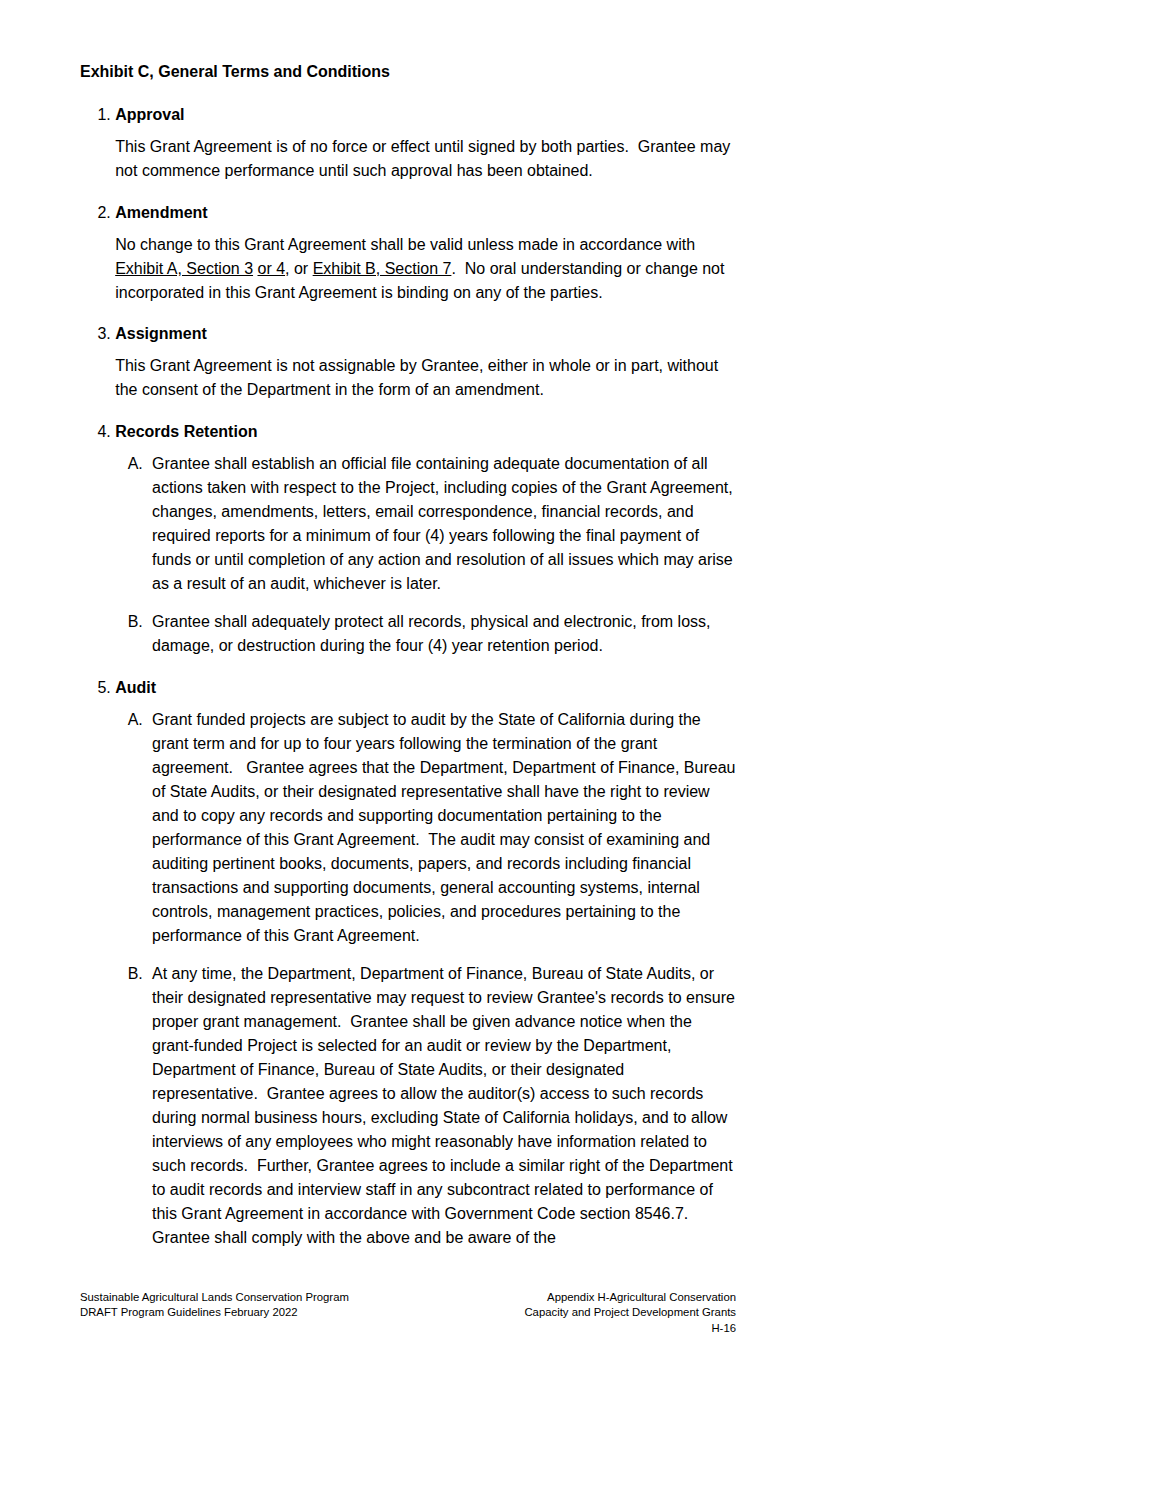Exhibit C, General Terms and Conditions
Approval
This Grant Agreement is of no force or effect until signed by both parties. Grantee may not commence performance until such approval has been obtained.
Amendment
No change to this Grant Agreement shall be valid unless made in accordance with Exhibit A, Section 3 or 4, or Exhibit B, Section 7. No oral understanding or change not incorporated in this Grant Agreement is binding on any of the parties.
Assignment
This Grant Agreement is not assignable by Grantee, either in whole or in part, without the consent of the Department in the form of an amendment.
Records Retention
Grantee shall establish an official file containing adequate documentation of all actions taken with respect to the Project, including copies of the Grant Agreement, changes, amendments, letters, email correspondence, financial records, and required reports for a minimum of four (4) years following the final payment of funds or until completion of any action and resolution of all issues which may arise as a result of an audit, whichever is later.
Grantee shall adequately protect all records, physical and electronic, from loss, damage, or destruction during the four (4) year retention period.
Audit
Grant funded projects are subject to audit by the State of California during the grant term and for up to four years following the termination of the grant agreement. Grantee agrees that the Department, Department of Finance, Bureau of State Audits, or their designated representative shall have the right to review and to copy any records and supporting documentation pertaining to the performance of this Grant Agreement. The audit may consist of examining and auditing pertinent books, documents, papers, and records including financial transactions and supporting documents, general accounting systems, internal controls, management practices, policies, and procedures pertaining to the performance of this Grant Agreement.
At any time, the Department, Department of Finance, Bureau of State Audits, or their designated representative may request to review Grantee's records to ensure proper grant management. Grantee shall be given advance notice when the grant-funded Project is selected for an audit or review by the Department, Department of Finance, Bureau of State Audits, or their designated representative. Grantee agrees to allow the auditor(s) access to such records during normal business hours, excluding State of California holidays, and to allow interviews of any employees who might reasonably have information related to such records. Further, Grantee agrees to include a similar right of the Department to audit records and interview staff in any subcontract related to performance of this Grant Agreement in accordance with Government Code section 8546.7. Grantee shall comply with the above and be aware of the
Sustainable Agricultural Lands Conservation Program
DRAFT Program Guidelines February 2022
Appendix H-Agricultural Conservation
Capacity and Project Development Grants
H-16